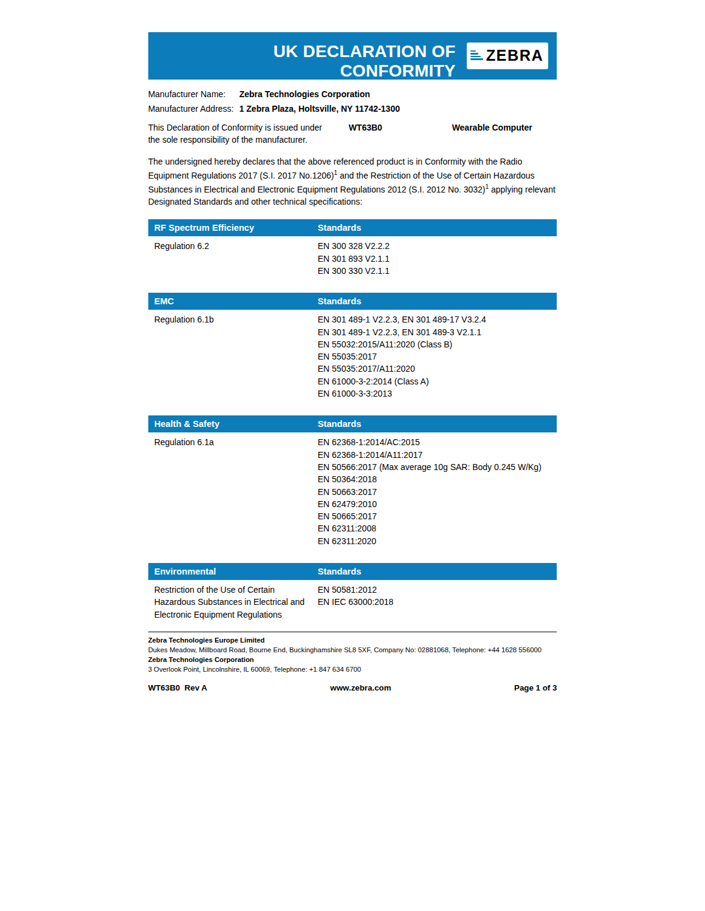UK DECLARATION OF CONFORMITY
ZEBRA
Manufacturer Name:
Zebra Technologies Corporation
Manufacturer Address:
1 Zebra Plaza, Holtsville, NY 11742-1300
This Declaration of Conformity is issued under the sole responsibility of the manufacturer.
WT63B0
Wearable Computer
The undersigned hereby declares that the above referenced product is in Conformity with the Radio Equipment Regulations 2017 (S.I. 2017 No.1206)1 and the Restriction of the Use of Certain Hazardous Substances in Electrical and Electronic Equipment Regulations 2012 (S.I. 2012 No. 3032)1 applying relevant Designated Standards and other technical specifications:
| RF Spectrum Efficiency | Standards |
| --- | --- |
| Regulation 6.2 | EN 300 328 V2.2.2 EN 301 893 V2.1.1 EN 300 330 V2.1.1 |
| EMC | Standards |
| --- | --- |
| Regulation 6.1b | EN 301 489-1 V2.2.3, EN 301 489-17 V3.2.4 EN 301 489-1 V2.2.3, EN 301 489-3 V2.1.1 EN 55032:2015/A11:2020 (Class B) EN 55035:2017 EN 55035:2017/A11:2020 EN 61000-3-2:2014 (Class A) EN 61000-3-3:2013 |
| Health & Safety | Standards |
| --- | --- |
| Regulation 6.1a | EN 62368-1:2014/AC:2015 EN 62368-1:2014/A11:2017 EN 50566:2017 (Max average 10g SAR: Body 0.245 W/Kg) EN 50364:2018 EN 50663:2017 EN 62479:2010 EN 50665:2017 EN 62311:2008 EN 62311:2020 |
| Environmental | Standards |
| --- | --- |
| Restriction of the Use of Certain Hazardous Substances in Electrical and Electronic Equipment Regulations | EN 50581:2012 EN IEC 63000:2018 |
Zebra Technologies Europe Limited
Dukes Meadow, Millboard Road, Bourne End, Buckinghamshire SL8 5XF, Company No: 02881068, Telephone: +44 1628 556000
Zebra Technologies Corporation
3 Overlook Point, Lincolnshire, IL 60069, Telephone: +1 847 634 6700
WT63B0 Rev A
www.zebra.com
Page 1 of 3